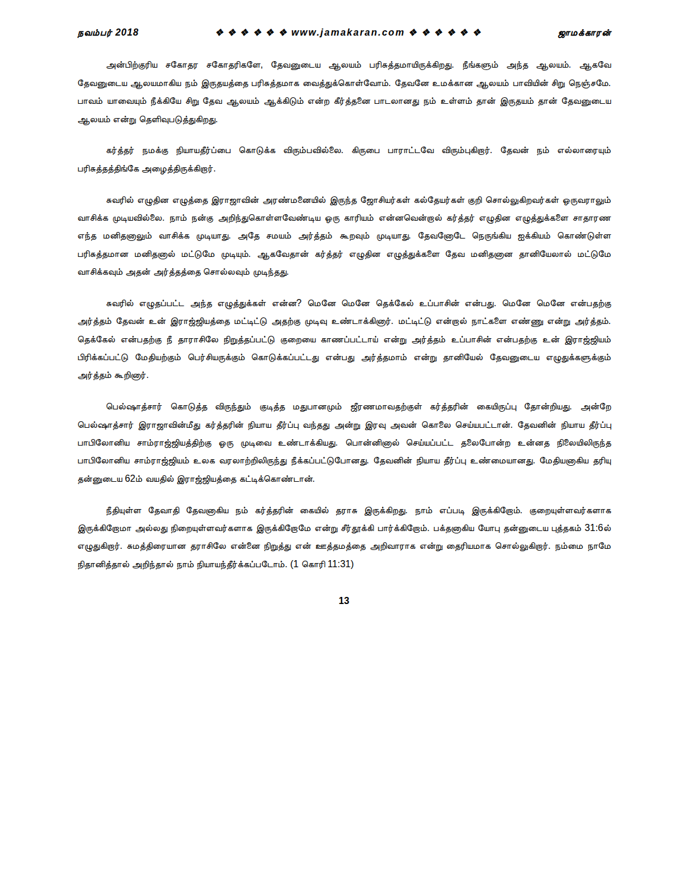நவம்பர் 2018 ஜாமக்காரன்
❖ ❖ ❖ ❖ ❖ ❖ www.jamakaran.com ❖ ❖ ❖ ❖ ❖ ❖
அன்பிற்குரிய சகோதர சகோதரிகளே, தேவனுடைய ஆலயம் பரிசுத்தமாயிருக்கிறது. நீங்களும் அந்த ஆலயம். ஆகவே தேவனுடைய ஆலயமாகிய நம் இருதயத்தை பரிசுத்தமாக வைத்துக்கொள்வோம். தேவனே உமக்கான ஆலயம் பாவியின் சிறு நெஞ்சமே. பாவம் யாவையும் நீக்கியே சிறு தேவ ஆலயம் ஆக்கிடும் என்ற கீர்த்தனை பாடலானது நம் உள்ளம் தான் இருதயம் தான் தேவனுடைய ஆலயம் என்று தெளிவுபடுத்துகிறது.
கர்த்தர் நமக்கு நியாயதீர்ப்பை கொடுக்க விரும்பவில்லை. கிருபை பாராட்டவே விரும்புகிறார். தேவன் நம் எல்லாரையும் பரிசுத்தத்திங்கே அழைத்திருக்கிறார்.
சுவரில் எழுதின எழுத்தை இராஜாவின் அரண்மனையில் இருந்த ஜோசியர்கள் கல்தேயர்கள் குறி சொல்லுகிறவர்கள் ஒருவராலும் வாசிக்க முடியவில்லை. நாம் நன்கு அறிந்துகொள்ளவேண்டிய ஒரு காரியம் என்னவென்றால் கர்த்தர் எழுதின எழுத்துக்களை சாதாரண எந்த மனிதனாலும் வாசிக்க முடியாது. அதே சமயம் அர்த்தம் கூறவும் முடியாது. தேவனோடே நெருங்கிய ஐக்கியம் கொண்டுள்ள பரிசுத்தமான மனிதனால் மட்டுமே முடியும். ஆகவேதான் கர்த்தர் எழுதின எழுத்துக்களை தேவ மனிதனான தானியேலால் மட்டுமே வாசிக்கவும் அதன் அர்த்தத்தை சொல்லவும் முடிந்தது.
சுவரில் எழுதப்பட்ட அந்த எழுத்துக்கள் என்ன? மெனே மெனே தெக்கேல் உப்பாசின் என்பது. மெனே மெனே என்பதற்கு அர்த்தம் தேவன் உன் இராஜ்ஜியத்தை மட்டிட்டு அதற்கு முடிவு உண்டாக்கினார். மட்டிட்டு என்றால் நாட்களை எண்ணு என்று அர்த்தம். தெக்கேல் என்பதற்கு நீ தாராசிலே நிறுத்தப்பட்டு குறையை காணப்பட்டாய் என்று அர்த்தம் உப்பாசின் என்பதற்கு உன் இராஜ்ஜியம் பிரிக்கப்பட்டு மேதியற்கும் பெர்சியருக்கும் கொடுக்கப்பட்டது என்பது அர்த்தமாம் என்று தானியேல் தேவனுடைய எழுதுக்களுக்கும் அர்த்தம் கூறினார்.
பெல்ஷாத்சார் கொடுத்த விருந்தும் குடித்த மதுபானமும் ஜீரணமாவதற்குள் கர்த்தரின் கையிருப்பு தோன்றியது. அன்றே பெல்ஷாத்சார் இராஜாவின்மீது கர்த்தரின் நியாய தீர்ப்பு வந்தது அன்று இரவு அவன் கொலை செய்யபட்டான். தேவனின் நியாய தீர்ப்பு பாபிலோனிய சாம்ராஜ்ஜியத்திற்கு ஒரு முடிவை உண்டாக்கியது. பொன்னினால் செய்யப்பட்ட தலைபோன்ற உன்னத நிலையிலிருந்த பாபிலோனிய சாம்ராஜ்ஜியம் உலக வரலாற்றிலிருந்து நீக்கப்பட்டுபோனது. தேவனின் நியாய தீர்ப்பு உண்மையானது. மேதியனாகிய தரியு தன்னுடைய 62ம் வயதில் இராஜ்ஜியத்தை கட்டிக்கொண்டான்.
நீதியுள்ள தேவாதி தேவனாகிய நம் கர்த்தரின் கையில் தராசு இருக்கிறது. நாம் எப்படி இருக்கிறோம். குறையுள்ளவர்களாக இருக்கிறோமா அல்லது நிறையுள்ளவர்களாக இருக்கிறோமே என்று சீர்தூக்கி பார்க்கிறோம். பக்தனாகிய யோபு தன்னுடைய புத்தகம் 31:6ல் எழுதுகிறார். சுமத்திரையான தராசிலே என்னை நிறுத்து என் ஊத்தமத்தை அறிவாராக என்று தைரியமாக சொல்லுகிறார். நம்மை நாமே நிதானித்தால் அறிந்தால் நாம் நியாயந்தீர்க்கப்படோம். (1 கொரி 11:31)
13